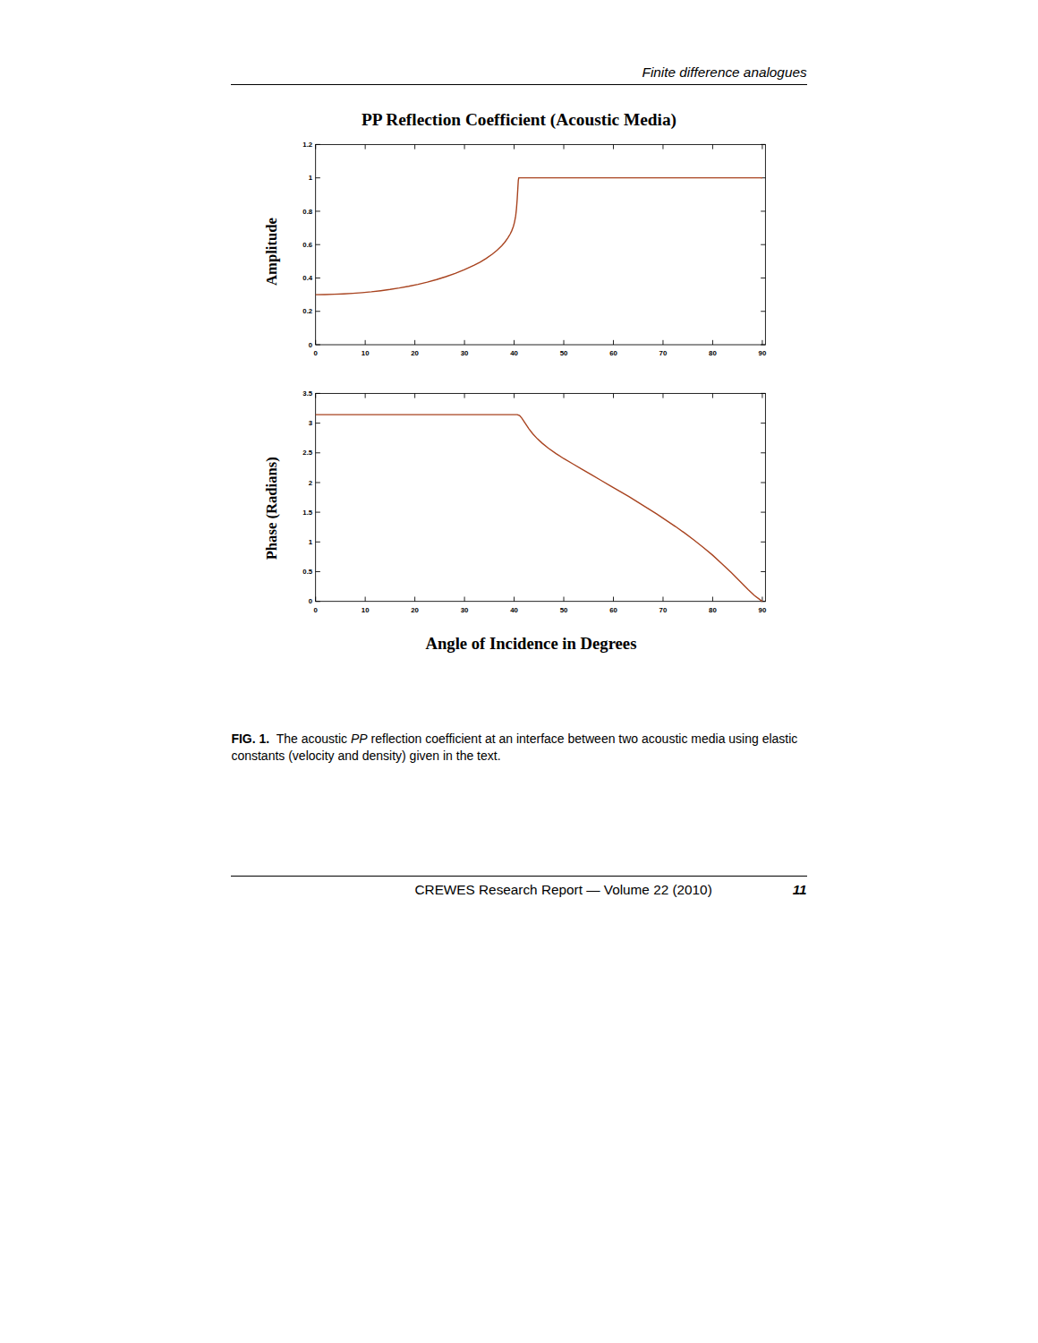Finite difference analogues
PP Reflection Coefficient (Acoustic Media)
Amplitude
1.2 1 0.8 0.6 0.4 0.2 0 0 10 20 30 40 50 60 70 80 90
Phase (Radians)
3.5 3 2.5 2 1.5 1 0.5 0 0 10 20 30 40 50 60 70 80 90
Angle of Incidence in Degrees
FIG. 1. The acoustic PP reflection coefficient at an interface between two acoustic media using elastic constants (velocity and density) given in the text.
CREWES Research Report — Volume 22 (2010)
11